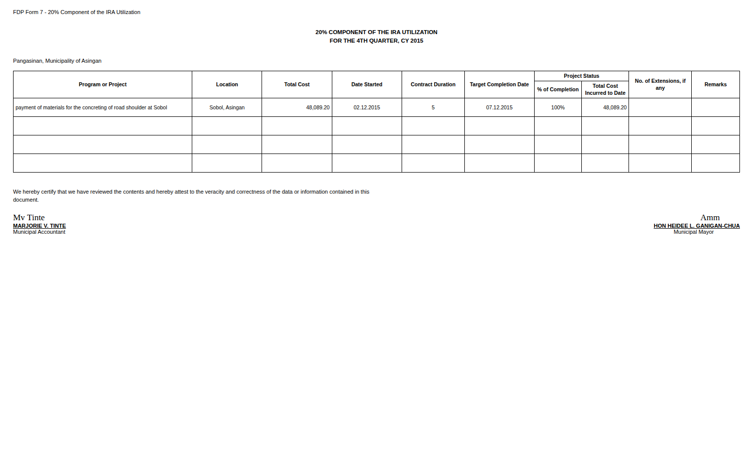FDP Form 7 - 20% Component of the IRA Utilization
20% COMPONENT OF THE IRA UTILIZATION
FOR THE 4TH QUARTER, CY 2015
Pangasinan, Municipality of Asingan
| Program or Project | Location | Total Cost | Date Started | Contract Duration | Target Completion Date | Project Status | No. of Extensions, if any | Remarks |
| --- | --- | --- | --- | --- | --- | --- | --- | --- |
| % of Completion | Total Cost Incurred to Date |
| payment of materials for the concreting of road shoulder at Sobol | Sobol, Asingan | 48,089.20 | 02.12.2015 | 5 | 07.12.2015 | 100% | 48,089.20 | | |
We hereby certify that we have reviewed the contents and hereby attest to the veracity and correctness of the data or information contained in this
document.
| Mv Tinte MARJORIE V. TINTE Municipal Accountant | Amm HON HEIDEE L. GANIGAN-CHUA Municipal Mayor |